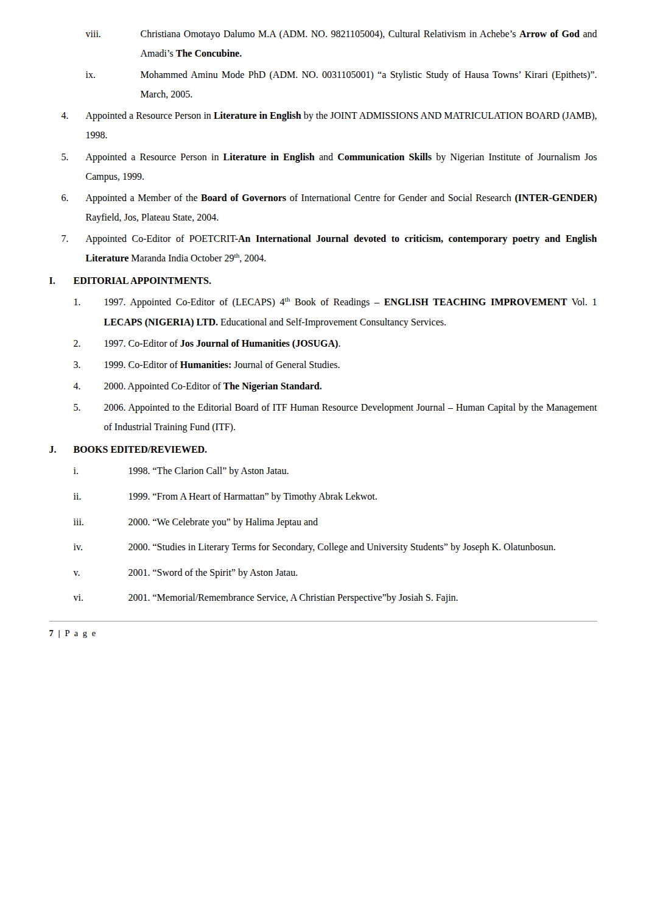viii. Christiana Omotayo Dalumo M.A (ADM. NO. 9821105004), Cultural Relativism in Achebe’s Arrow of God and Amadi’s The Concubine.
ix. Mohammed Aminu Mode PhD (ADM. NO. 0031105001) “a Stylistic Study of Hausa Towns’ Kirari (Epithets)”. March, 2005.
4. Appointed a Resource Person in Literature in English by the JOINT ADMISSIONS AND MATRICULATION BOARD (JAMB), 1998.
5. Appointed a Resource Person in Literature in English and Communication Skills by Nigerian Institute of Journalism Jos Campus, 1999.
6. Appointed a Member of the Board of Governors of International Centre for Gender and Social Research (INTER-GENDER) Rayfield, Jos, Plateau State, 2004.
7. Appointed Co-Editor of POETCRIT-An International Journal devoted to criticism, contemporary poetry and English Literature Maranda India October 29th, 2004.
I. EDITORIAL APPOINTMENTS.
1. 1997. Appointed Co-Editor of (LECAPS) 4th Book of Readings – ENGLISH TEACHING IMPROVEMENT Vol. 1 LECAPS (NIGERIA) LTD. Educational and Self-Improvement Consultancy Services.
2. 1997. Co-Editor of Jos Journal of Humanities (JOSUGA).
3. 1999. Co-Editor of Humanities: Journal of General Studies.
4. 2000. Appointed Co-Editor of The Nigerian Standard.
5. 2006. Appointed to the Editorial Board of ITF Human Resource Development Journal – Human Capital by the Management of Industrial Training Fund (ITF).
J. BOOKS EDITED/REVIEWED.
i. 1998. “The Clarion Call” by Aston Jatau.
ii. 1999. “From A Heart of Harmattan” by Timothy Abrak Lekwot.
iii. 2000. “We Celebrate you” by Halima Jeptau and
iv. 2000. “Studies in Literary Terms for Secondary, College and University Students” by Joseph K. Olatunbosun.
v. 2001. “Sword of the Spirit” by Aston Jatau.
vi. 2001. “Memorial/Remembrance Service, A Christian Perspective”by Josiah S. Fajin.
7 | P a g e